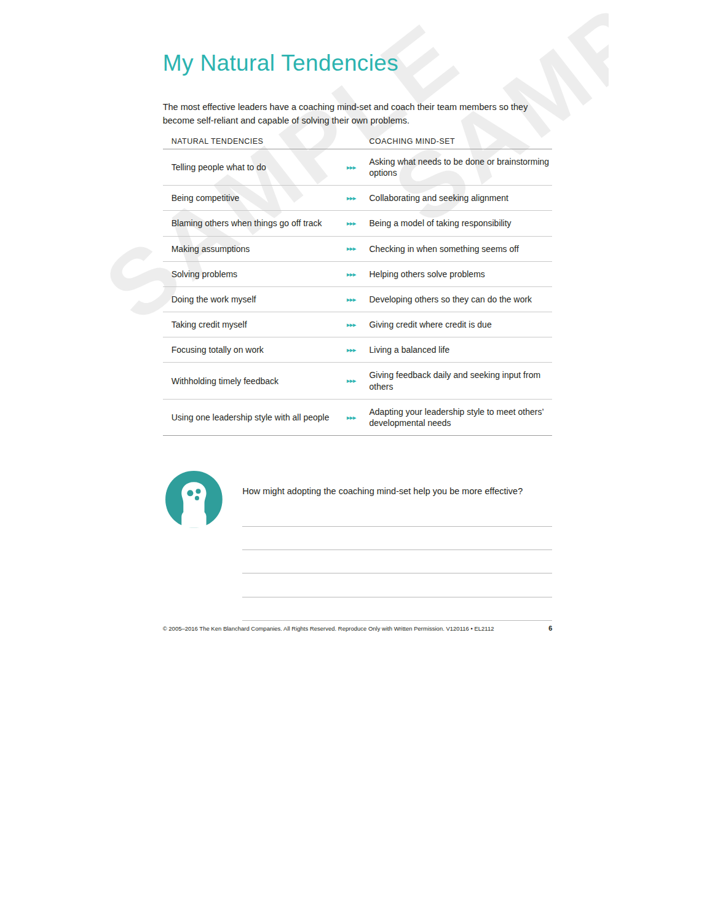SAMPLE SAMPLE
My Natural Tendencies
The most effective leaders have a coaching mind-set and coach their team members so they become self-reliant and capable of solving their own problems.
| NATURAL TENDENCIES | | COACHING MIND-SET |
| --- | --- | --- |
| Telling people what to do | ▸▸▸ | Asking what needs to be done or brainstorming options |
| Being competitive | ▸▸▸ | Collaborating and seeking alignment |
| Blaming others when things go off track | ▸▸▸ | Being a model of taking responsibility |
| Making assumptions | ▸▸▸ | Checking in when something seems off |
| Solving problems | ▸▸▸ | Helping others solve problems |
| Doing the work myself | ▸▸▸ | Developing others so they can do the work |
| Taking credit myself | ▸▸▸ | Giving credit where credit is due |
| Focusing totally on work | ▸▸▸ | Living a balanced life |
| Withholding timely feedback | ▸▸▸ | Giving feedback daily and seeking input from others |
| Using one leadership style with all people | ▸▸▸ | Adapting your leadership style to meet others’ developmental needs |
How might adopting the coaching mind-set help you be more effective?
© 2005–2016 The Ken Blanchard Companies. All Rights Reserved. Reproduce Only with Written Permission. V120116 • EL2112 6